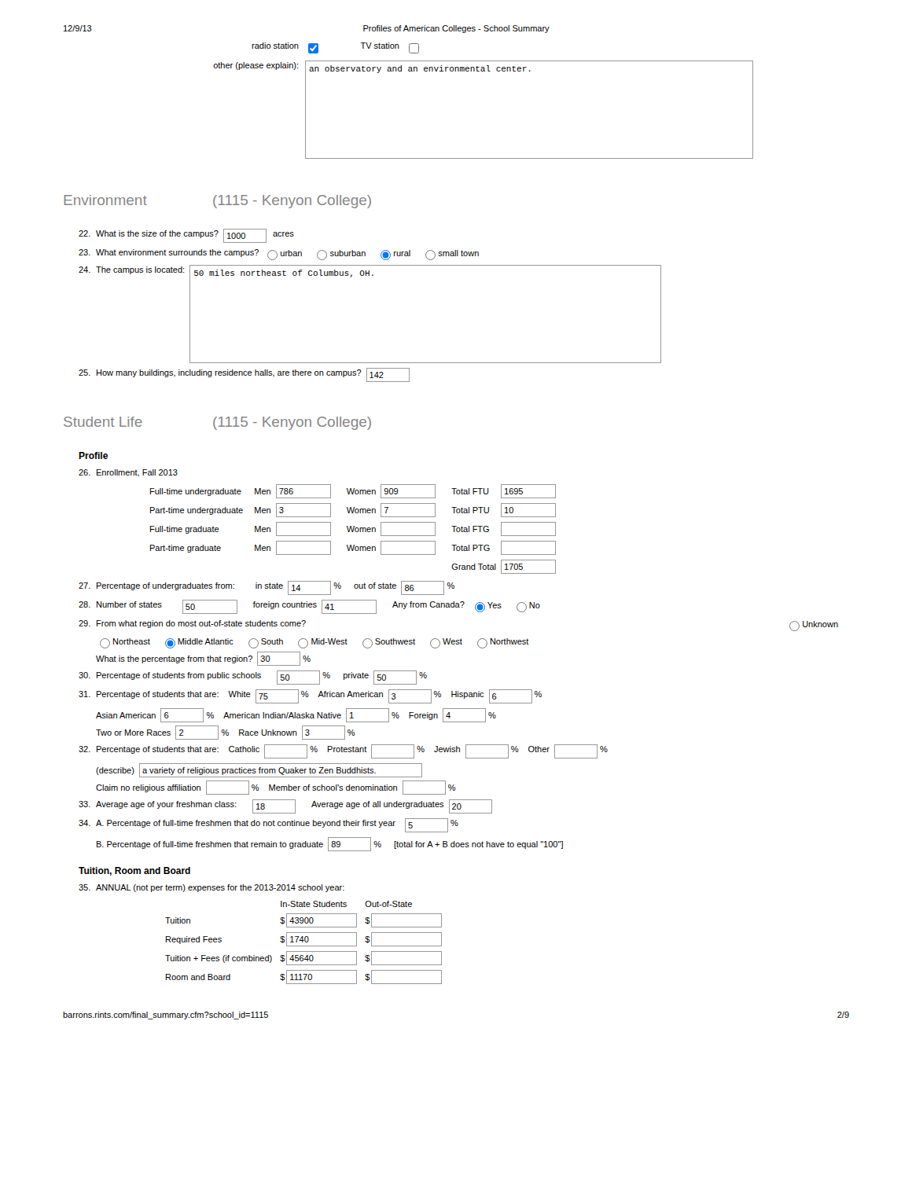12/9/13
Profiles of American Colleges - School Summary
radio station
TV station
other (please explain):
an observatory and an environmental center.
Environment (1115 - Kenyon College)
22. What is the size of the campus? acres
23. What environment surrounds the campus? urban suburban rural small town
24. The campus is located: 50 miles northeast of Columbus, OH.
25. How many buildings, including residence halls, are there on campus?
Student Life (1115 - Kenyon College)
Profile
26. Enrollment, Fall 2013
| Full-time undergraduate | Men | | Women | | Total FTU | |
| Part-time undergraduate | Men | | Women | | Total PTU | |
| Full-time graduate | Men | | Women | | Total FTG | |
| Part-time graduate | Men | | Women | | Total PTG | |
| | | | | | Grand Total | |
27. Percentage of undergraduates from: in state % out of state %
28. Number of states foreign countries Any from Canada? Yes No
29. From what region do most out-of-state students come? Unknown
Northeast Middle Atlantic South Mid-West Southwest West Northwest
What is the percentage from that region? %
30. Percentage of students from public schools % private %
31. Percentage of students that are: White % African American % Hispanic %
Asian American % American Indian/Alaska Native % Foreign %
Two or More Races % Race Unknown %
32. Percentage of students that are: Catholic % Protestant % Jewish % Other %
(describe)
Claim no religious affiliation % Member of school's denomination %
33. Average age of your freshman class: Average age of all undergraduates
34. A. Percentage of full-time freshmen that do not continue beyond their first year %
B. Percentage of full-time freshmen that remain to graduate % [total for A + B does not have to equal "100"]
Tuition, Room and Board
35. ANNUAL (not per term) expenses for the 2013-2014 school year:
| | In-State Students | Out-of-State |
| --- | --- | --- |
| Tuition | $ | $ |
| Required Fees | $ | $ |
| Tuition + Fees (if combined) | $ | $ |
| Room and Board | $ | $ |
barrons.rints.com/final_summary.cfm?school_id=1115
2/9